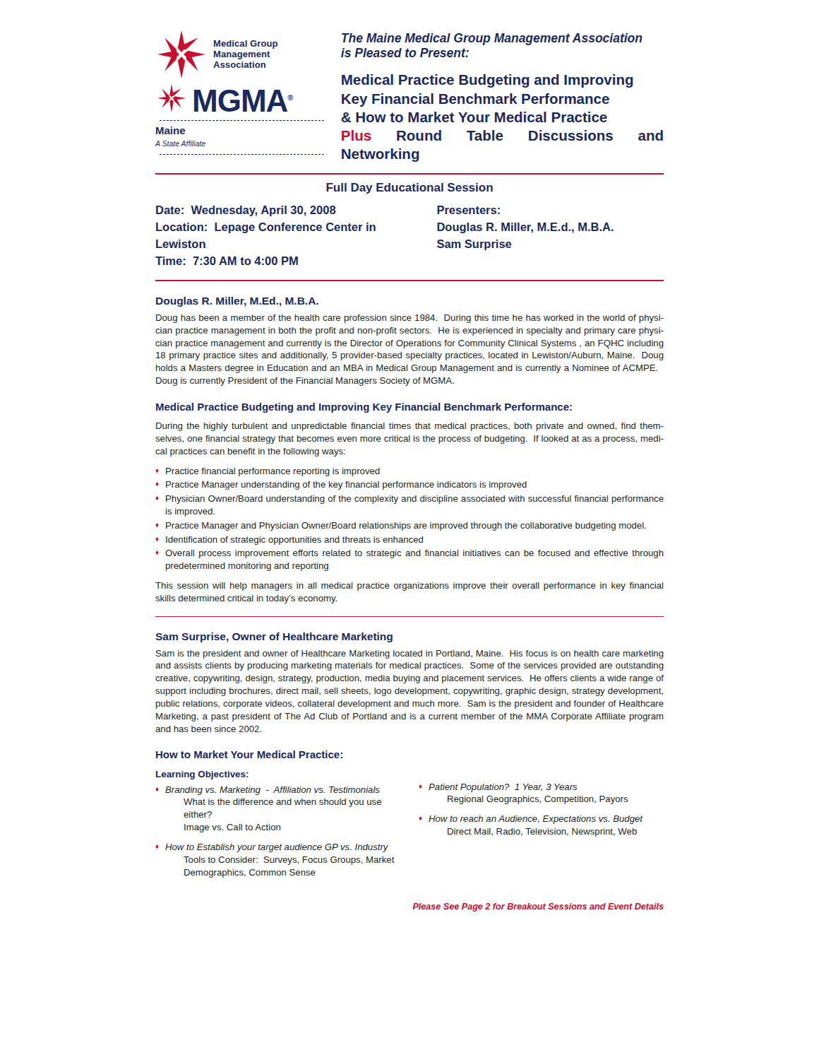Medical Group
Management
Association
MGMA®
Maine
A State Affiliate
The Maine Medical Group Management Association
is Pleased to Present:
Medical Practice Budgeting and Improving
Key Financial Benchmark Performance
& How to Market Your Medical Practice
Plus Round Table Discussions and Networking
Full Day Educational Session
Date: Wednesday, April 30, 2008
Location: Lepage Conference Center in Lewiston
Time: 7:30 AM to 4:00 PM
Presenters:
Douglas R. Miller, M.E.d., M.B.A.
Sam Surprise
Douglas R. Miller, M.Ed., M.B.A.
Doug has been a member of the health care profession since 1984. During this time he has worked in the world of physician practice management in both the profit and non-profit sectors. He is experienced in specialty and primary care physician practice management and currently is the Director of Operations for Community Clinical Systems , an FQHC including 18 primary practice sites and additionally, 5 provider-based specialty practices, located in Lewiston/Auburn, Maine. Doug holds a Masters degree in Education and an MBA in Medical Group Management and is currently a Nominee of ACMPE. Doug is currently President of the Financial Managers Society of MGMA.
Medical Practice Budgeting and Improving Key Financial Benchmark Performance:
During the highly turbulent and unpredictable financial times that medical practices, both private and owned, find themselves, one financial strategy that becomes even more critical is the process of budgeting. If looked at as a process, medical practices can benefit in the following ways:
Practice financial performance reporting is improved
Practice Manager understanding of the key financial performance indicators is improved
Physician Owner/Board understanding of the complexity and discipline associated with successful financial performance is improved.
Practice Manager and Physician Owner/Board relationships are improved through the collaborative budgeting model.
Identification of strategic opportunities and threats is enhanced
Overall process improvement efforts related to strategic and financial initiatives can be focused and effective through predetermined monitoring and reporting
This session will help managers in all medical practice organizations improve their overall performance in key financial skills determined critical in today’s economy.
Sam Surprise, Owner of Healthcare Marketing
Sam is the president and owner of Healthcare Marketing located in Portland, Maine. His focus is on health care marketing and assists clients by producing marketing materials for medical practices. Some of the services provided are outstanding creative, copywriting, design, strategy, production, media buying and placement services. He offers clients a wide range of support including brochures, direct mail, sell sheets, logo development, copywriting, graphic design, strategy development, public relations, corporate videos, collateral development and much more. Sam is the president and founder of Healthcare Marketing, a past president of The Ad Club of Portland and is a current member of the MMA Corporate Affiliate program and has been since 2002.
How to Market Your Medical Practice:
Learning Objectives:
Branding vs. Marketing - Affiliation vs. Testimonials What is the difference and when should you use either? Image vs. Call to Action
How to Establish your target audience GP vs. Industry Tools to Consider: Surveys, Focus Groups, Market Demographics, Common Sense
Patient Population? 1 Year, 3 Years Regional Geographics, Competition, Payors
How to reach an Audience, Expectations vs. Budget Direct Mail, Radio, Television, Newsprint, Web
Please See Page 2 for Breakout Sessions and Event Details